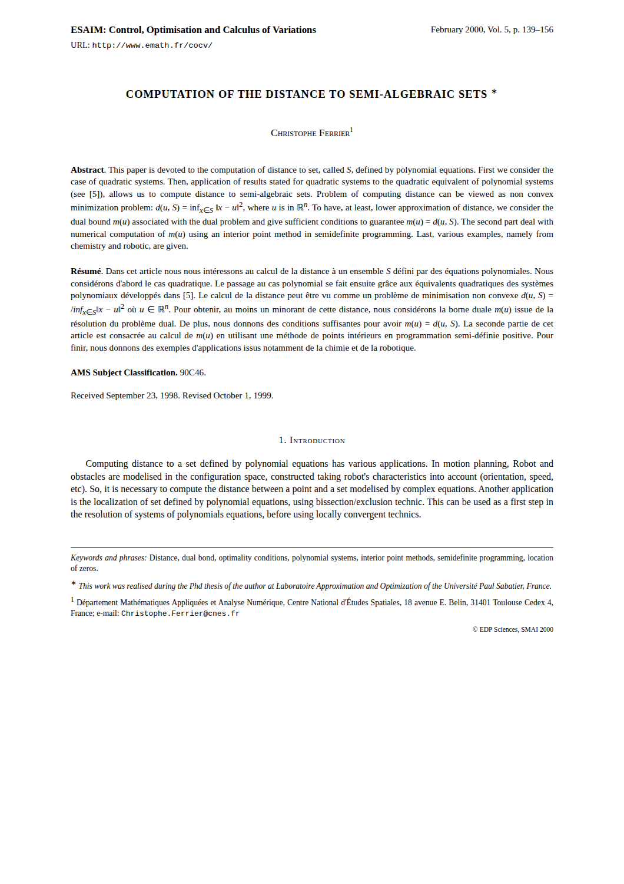ESAIM: Control, Optimisation and Calculus of Variations
February 2000, Vol. 5, p. 139–156
URL: http://www.emath.fr/cocv/
COMPUTATION OF THE DISTANCE TO SEMI-ALGEBRAIC SETS ∗
Christophe Ferrier1
Abstract. This paper is devoted to the computation of distance to set, called S, defined by polynomial equations. First we consider the case of quadratic systems. Then, application of results stated for quadratic systems to the quadratic equivalent of polynomial systems (see [5]), allows us to compute distance to semi-algebraic sets. Problem of computing distance can be viewed as non convex minimization problem: d(u, S) = infx∈S ‖x − u‖2, where u is in ℝn. To have, at least, lower approximation of distance, we consider the dual bound m(u) associated with the dual problem and give sufficient conditions to guarantee m(u) = d(u, S). The second part deal with numerical computation of m(u) using an interior point method in semidefinite programming. Last, various examples, namely from chemistry and robotic, are given.
Résumé. Dans cet article nous nous intéressons au calcul de la distance à un ensemble S défini par des équations polynomiales. Nous considérons d'abord le cas quadratique. Le passage au cas polynomial se fait ensuite grâce aux équivalents quadratiques des systèmes polynomiaux développés dans [5]. Le calcul de la distance peut être vu comme un problème de minimisation non convexe d(u, S) = /infx∈S‖x − u‖2 où u ∈ ℝn. Pour obtenir, au moins un minorant de cette distance, nous considérons la borne duale m(u) issue de la résolution du problème dual. De plus, nous donnons des conditions suffisantes pour avoir m(u) = d(u, S). La seconde partie de cet article est consacrée au calcul de m(u) en utilisant une méthode de points intérieurs en programmation semi-définie positive. Pour finir, nous donnons des exemples d'applications issus notamment de la chimie et de la robotique.
AMS Subject Classification. 90C46.
Received September 23, 1998. Revised October 1, 1999.
1. Introduction
Computing distance to a set defined by polynomial equations has various applications. In motion planning, Robot and obstacles are modelised in the configuration space, constructed taking robot's characteristics into account (orientation, speed, etc). So, it is necessary to compute the distance between a point and a set modelised by complex equations. Another application is the localization of set defined by polynomial equations, using bissection/exclusion technic. This can be used as a first step in the resolution of systems of polynomials equations, before using locally convergent technics.
Keywords and phrases: Distance, dual bond, optimality conditions, polynomial systems, interior point methods, semidefinite programming, location of zeros.
∗ This work was realised during the Phd thesis of the author at Laboratoire Approximation and Optimization of the Université Paul Sabatier, France.
1 Département Mathématiques Appliquées et Analyse Numérique, Centre National d'Études Spatiales, 18 avenue E. Belin, 31401 Toulouse Cedex 4, France; e-mail: Christophe.Ferrier@cnes.fr
© EDP Sciences, SMAI 2000